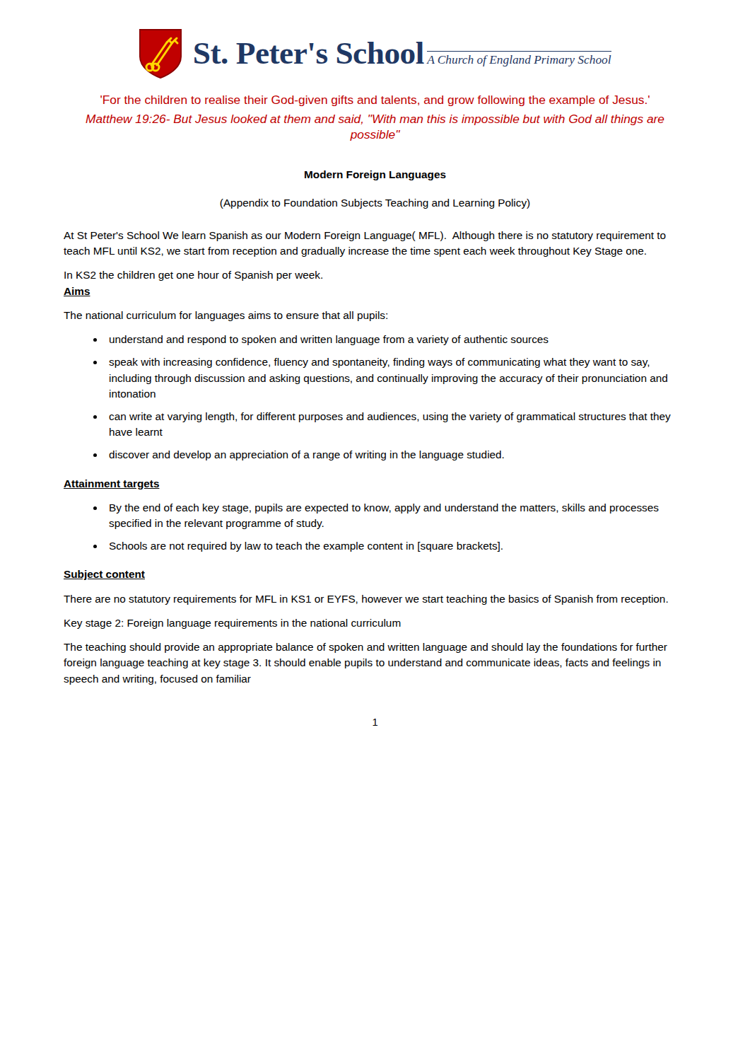St. Peter's School A Church of England Primary School
'For the children to realise their God-given gifts and talents, and grow following the example of Jesus.'
Matthew 19:26- But Jesus looked at them and said, "With man this is impossible but with God all things are possible"
Modern Foreign Languages
(Appendix to Foundation Subjects Teaching and Learning Policy)
At St Peter's School We learn Spanish as our Modern Foreign Language( MFL). Although there is no statutory requirement to teach MFL until KS2, we start from reception and gradually increase the time spent each week throughout Key Stage one.
In KS2 the children get one hour of Spanish per week.
Aims
The national curriculum for languages aims to ensure that all pupils:
understand and respond to spoken and written language from a variety of authentic sources
speak with increasing confidence, fluency and spontaneity, finding ways of communicating what they want to say, including through discussion and asking questions, and continually improving the accuracy of their pronunciation and intonation
can write at varying length, for different purposes and audiences, using the variety of grammatical structures that they have learnt
discover and develop an appreciation of a range of writing in the language studied.
Attainment targets
By the end of each key stage, pupils are expected to know, apply and understand the matters, skills and processes specified in the relevant programme of study.
Schools are not required by law to teach the example content in [square brackets].
Subject content
There are no statutory requirements for MFL in KS1 or EYFS, however we start teaching the basics of Spanish from reception.
Key stage 2: Foreign language requirements in the national curriculum
The teaching should provide an appropriate balance of spoken and written language and should lay the foundations for further foreign language teaching at key stage 3. It should enable pupils to understand and communicate ideas, facts and feelings in speech and writing, focused on familiar
1